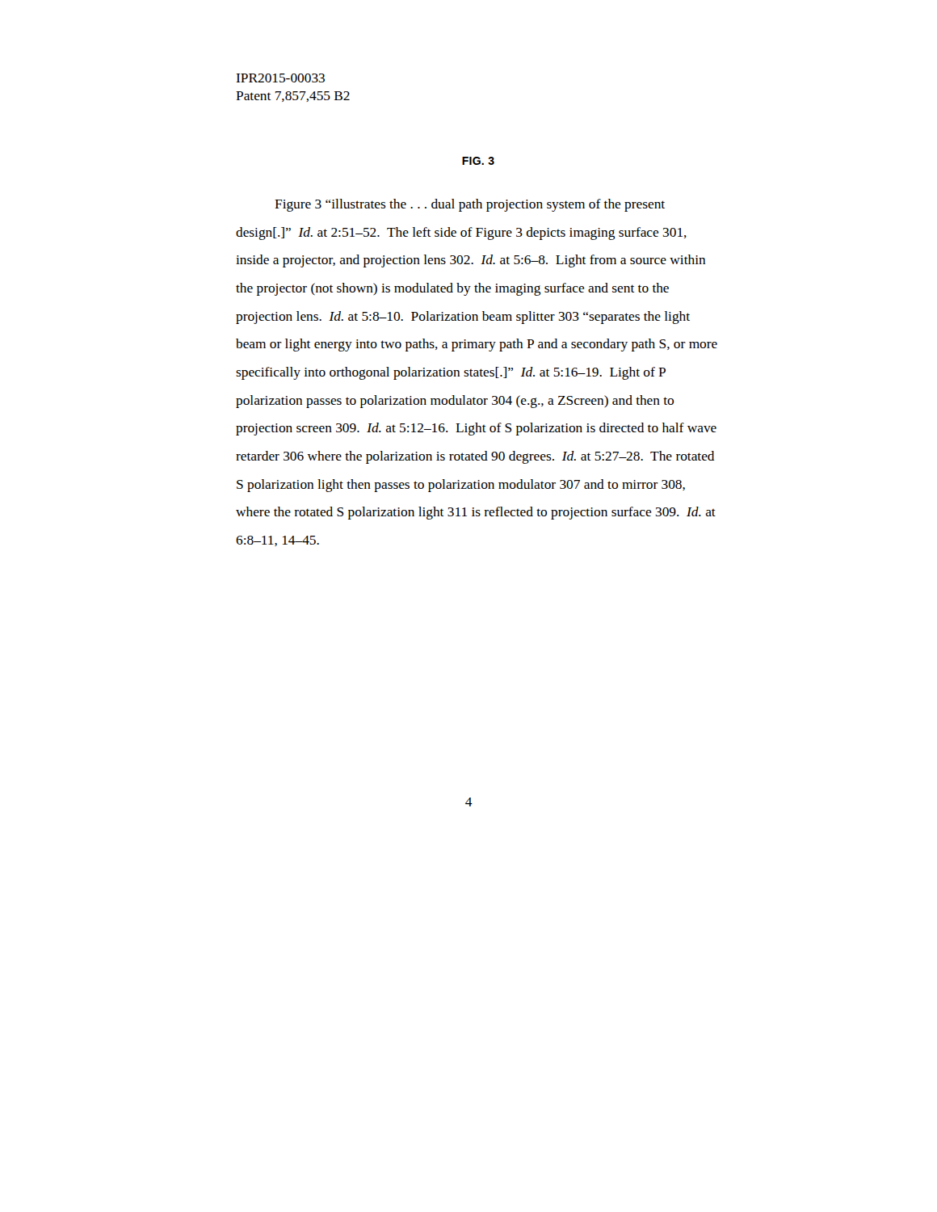IPR2015-00033
Patent 7,857,455 B2
FIG. 3
Figure 3 “illustrates the . . . dual path projection system of the present design[.]” Id. at 2:51–52. The left side of Figure 3 depicts imaging surface 301, inside a projector, and projection lens 302. Id. at 5:6–8. Light from a source within the projector (not shown) is modulated by the imaging surface and sent to the projection lens. Id. at 5:8–10. Polarization beam splitter 303 “separates the light beam or light energy into two paths, a primary path P and a secondary path S, or more specifically into orthogonal polarization states[.]” Id. at 5:16–19. Light of P polarization passes to polarization modulator 304 (e.g., a ZScreen) and then to projection screen 309. Id. at 5:12–16. Light of S polarization is directed to half wave retarder 306 where the polarization is rotated 90 degrees. Id. at 5:27–28. The rotated S polarization light then passes to polarization modulator 307 and to mirror 308, where the rotated S polarization light 311 is reflected to projection surface 309. Id. at 6:8–11, 14–45.
4